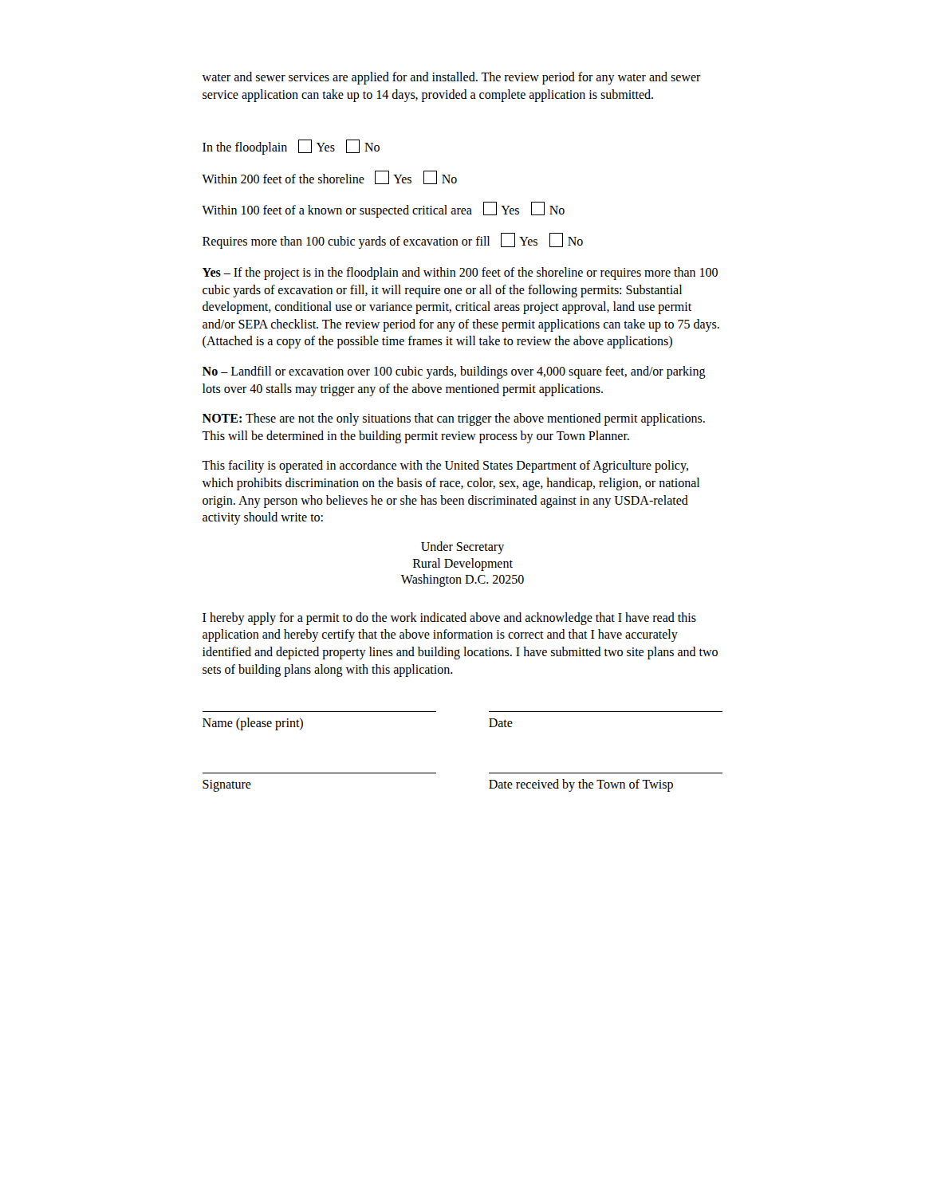water and sewer services are applied for and installed. The review period for any water and sewer service application can take up to 14 days, provided a complete application is submitted.
In the floodplain Yes No
Within 200 feet of the shoreline Yes No
Within 100 feet of a known or suspected critical area Yes No
Requires more than 100 cubic yards of excavation or fill Yes No
Yes – If the project is in the floodplain and within 200 feet of the shoreline or requires more than 100 cubic yards of excavation or fill, it will require one or all of the following permits: Substantial development, conditional use or variance permit, critical areas project approval, land use permit and/or SEPA checklist. The review period for any of these permit applications can take up to 75 days. (Attached is a copy of the possible time frames it will take to review the above applications)
No – Landfill or excavation over 100 cubic yards, buildings over 4,000 square feet, and/or parking lots over 40 stalls may trigger any of the above mentioned permit applications.
NOTE: These are not the only situations that can trigger the above mentioned permit applications. This will be determined in the building permit review process by our Town Planner.
This facility is operated in accordance with the United States Department of Agriculture policy, which prohibits discrimination on the basis of race, color, sex, age, handicap, religion, or national origin. Any person who believes he or she has been discriminated against in any USDA-related activity should write to:
Under Secretary
Rural Development
Washington D.C. 20250
I hereby apply for a permit to do the work indicated above and acknowledge that I have read this application and hereby certify that the above information is correct and that I have accurately identified and depicted property lines and building locations. I have submitted two site plans and two sets of building plans along with this application.
Name (please print) Date
Signature Date received by the Town of Twisp